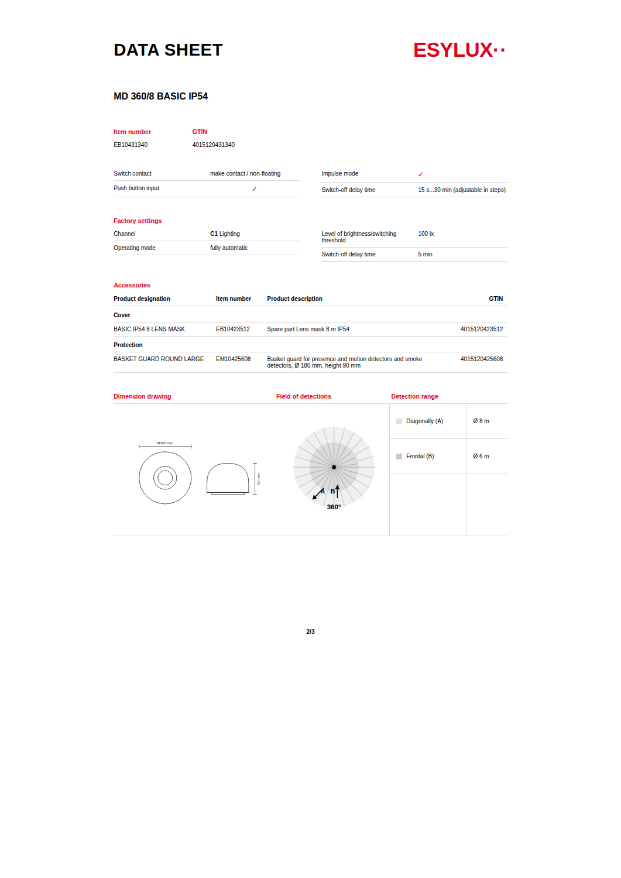DATA SHEET
ESYLUX··
MD 360/8 BASIC IP54
| Item number | GTIN |
| EB10431340 | 4015120431340 |
| Switch contact | make contact / non-floating |
| Push button input | ✓ |
| Impulse mode | ✓ |
| Switch-off delay time | 15 s...30 min (adjustable in steps) |
Factory settings
| Channel | C1 Lighting |
| Operating mode | fully automatic |
| Level of brightness/switching threshold | 100 lx |
| Switch-off delay time | 5 min |
Accessories
| Product designation | Item number | Product description | GTIN |
| --- | --- | --- | --- |
| Cover |
| BASIC IP54 8 LENS MASK | EB10423512 | Spare part Lens mask 8 m IP54 | 4015120423512 |
| Protection |
| BASKET GUARD ROUND LARGE | EM10425608 | Basket guard for presence and motion detectors and smoke detectors, Ø 180 mm, height 90 mm | 4015120425608 |
Dimension drawing
Field of detections
Detection range
Ø101 mm 50 mm
A B 360°
| Diagonally (A) | Ø 8 m |
| Frontal (B) | Ø 6 m |
2/3